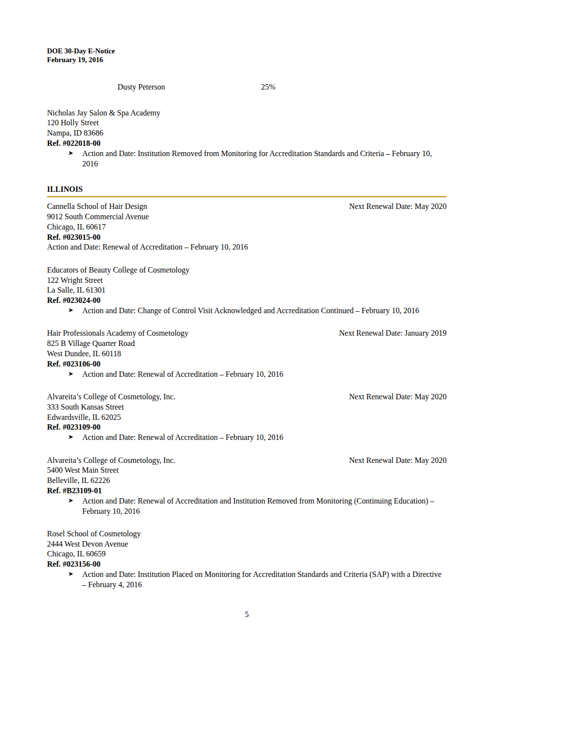DOE 30-Day E-Notice
February 19, 2016
Dusty Peterson 25%
Nicholas Jay Salon & Spa Academy
120 Holly Street
Nampa, ID 83686
Ref. #022018-00
Action and Date: Institution Removed from Monitoring for Accreditation Standards and Criteria – February 10, 2016
ILLINOIS
Next Renewal Date: May 2020 Cannella School of Hair Design
9012 South Commercial Avenue
Chicago, IL 60617
Ref. #023015-00
Action and Date: Renewal of Accreditation – February 10, 2016
Educators of Beauty College of Cosmetology
122 Wright Street
La Salle, IL 61301
Ref. #023024-00
Action and Date: Change of Control Visit Acknowledged and Accreditation Continued – February 10, 2016
Next Renewal Date: January 2019 Hair Professionals Academy of Cosmetology
825 B Village Quarter Road
West Dundee, IL 60118
Ref. #023106-00
Action and Date: Renewal of Accreditation – February 10, 2016
Next Renewal Date: May 2020 Alvareita’s College of Cosmetology, Inc.
333 South Kansas Street
Edwardsville, IL 62025
Ref. #023109-00
Action and Date: Renewal of Accreditation – February 10, 2016
Next Renewal Date: May 2020 Alvareita’s College of Cosmetology, Inc.
5400 West Main Street
Belleville, IL 62226
Ref. #B23109-01
Action and Date: Renewal of Accreditation and Institution Removed from Monitoring (Continuing Education) – February 10, 2016
Rosel School of Cosmetology
2444 West Devon Avenue
Chicago, IL 60659
Ref. #023156-00
Action and Date: Institution Placed on Monitoring for Accreditation Standards and Criteria (SAP) with a Directive – February 4, 2016
5